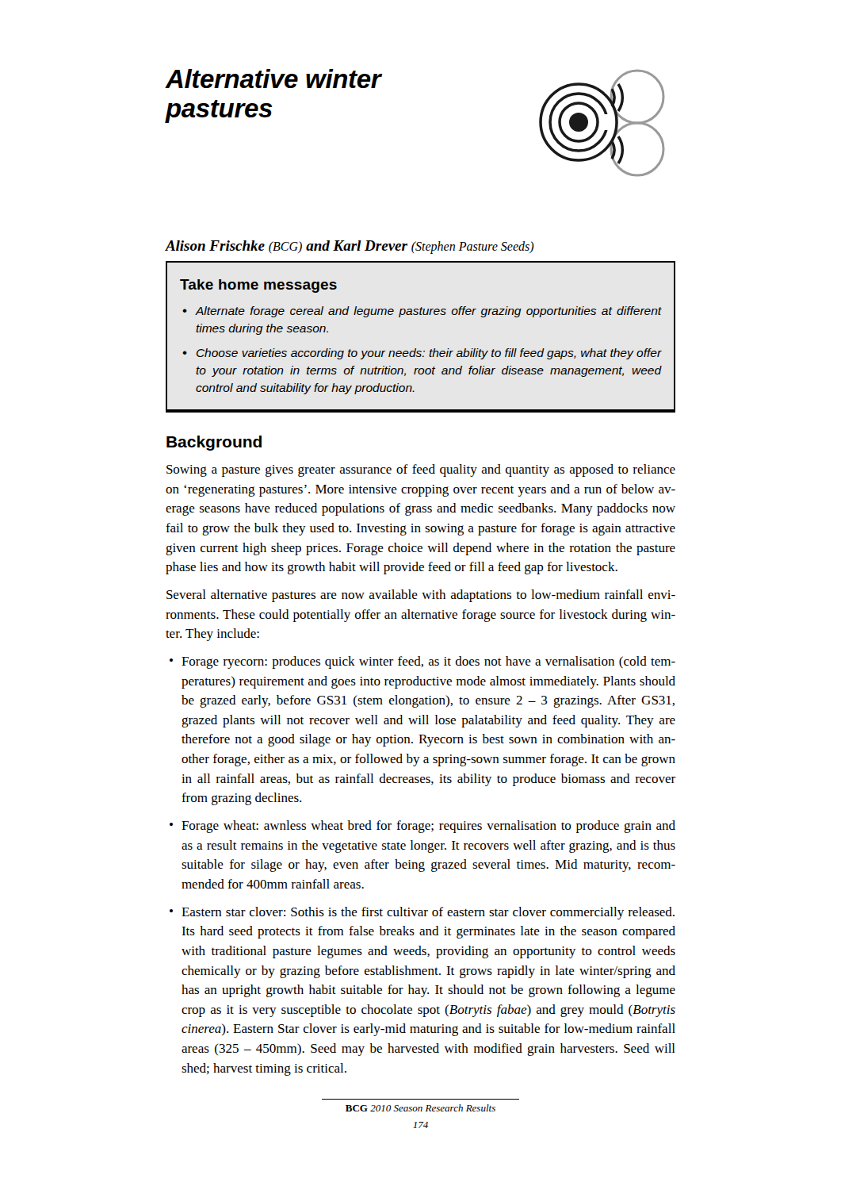Alternative winter
pastures
Alison Frischke (BCG) and Karl Drever (Stephen Pasture Seeds)
Take home messages
Alternate forage cereal and legume pastures offer grazing opportunities at different times during the season.
Choose varieties according to your needs: their ability to fill feed gaps, what they offer to your rotation in terms of nutrition, root and foliar disease management, weed control and suitability for hay production.
Background
Sowing a pasture gives greater assurance of feed quality and quantity as apposed to reliance on ‘regenerating pastures’. More intensive cropping over recent years and a run of below average seasons have reduced populations of grass and medic seedbanks. Many paddocks now fail to grow the bulk they used to. Investing in sowing a pasture for forage is again attractive given current high sheep prices. Forage choice will depend where in the rotation the pasture phase lies and how its growth habit will provide feed or fill a feed gap for livestock.
Several alternative pastures are now available with adaptations to low-medium rainfall environments. These could potentially offer an alternative forage source for livestock during winter. They include:
Forage ryecorn: produces quick winter feed, as it does not have a vernalisation (cold temperatures) requirement and goes into reproductive mode almost immediately. Plants should be grazed early, before GS31 (stem elongation), to ensure 2 – 3 grazings. After GS31, grazed plants will not recover well and will lose palatability and feed quality. They are therefore not a good silage or hay option. Ryecorn is best sown in combination with another forage, either as a mix, or followed by a spring-sown summer forage. It can be grown in all rainfall areas, but as rainfall decreases, its ability to produce biomass and recover from grazing declines.
Forage wheat: awnless wheat bred for forage; requires vernalisation to produce grain and as a result remains in the vegetative state longer. It recovers well after grazing, and is thus suitable for silage or hay, even after being grazed several times. Mid maturity, recommended for 400mm rainfall areas.
Eastern star clover: Sothis is the first cultivar of eastern star clover commercially released. Its hard seed protects it from false breaks and it germinates late in the season compared with traditional pasture legumes and weeds, providing an opportunity to control weeds chemically or by grazing before establishment. It grows rapidly in late winter/spring and has an upright growth habit suitable for hay. It should not be grown following a legume crop as it is very susceptible to chocolate spot (Botrytis fabae) and grey mould (Botrytis cinerea). Eastern Star clover is early-mid maturing and is suitable for low-medium rainfall areas (325 – 450mm). Seed may be harvested with modified grain harvesters. Seed will shed; harvest timing is critical.
BCG 2010 Season Research Results
174